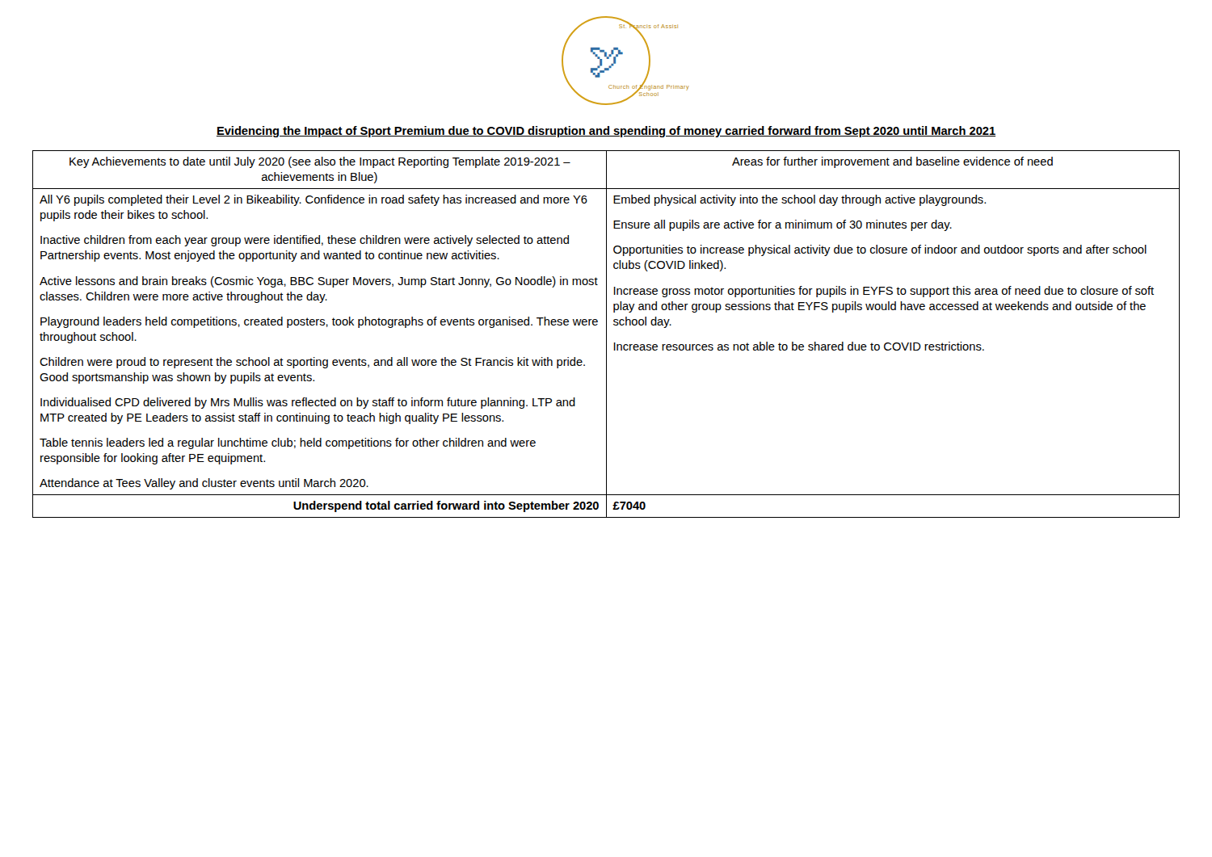St. Francis of Assisi 🕊 Church of England Primary School
Evidencing the Impact of Sport Premium due to COVID disruption and spending of money carried forward from Sept 2020 until March 2021
| Key Achievements to date until July 2020 (see also the Impact Reporting Template 2019-2021 – achievements in Blue) | Areas for further improvement and baseline evidence of need |
| --- | --- |
| All Y6 pupils completed their Level 2 in Bikeability. Confidence in road safety has increased and more Y6 pupils rode their bikes to school. Inactive children from each year group were identified, these children were actively selected to attend Partnership events. Most enjoyed the opportunity and wanted to continue new activities. Active lessons and brain breaks (Cosmic Yoga, BBC Super Movers, Jump Start Jonny, Go Noodle) in most classes. Children were more active throughout the day. Playground leaders held competitions, created posters, took photographs of events organised. These were throughout school. Children were proud to represent the school at sporting events, and all wore the St Francis kit with pride. Good sportsmanship was shown by pupils at events. Individualised CPD delivered by Mrs Mullis was reflected on by staff to inform future planning. LTP and MTP created by PE Leaders to assist staff in continuing to teach high quality PE lessons. Table tennis leaders led a regular lunchtime club; held competitions for other children and were responsible for looking after PE equipment. Attendance at Tees Valley and cluster events until March 2020. | Embed physical activity into the school day through active playgrounds. Ensure all pupils are active for a minimum of 30 minutes per day. Opportunities to increase physical activity due to closure of indoor and outdoor sports and after school clubs (COVID linked). Increase gross motor opportunities for pupils in EYFS to support this area of need due to closure of soft play and other group sessions that EYFS pupils would have accessed at weekends and outside of the school day. Increase resources as not able to be shared due to COVID restrictions. |
| Underspend total carried forward into September 2020 | £7040 |